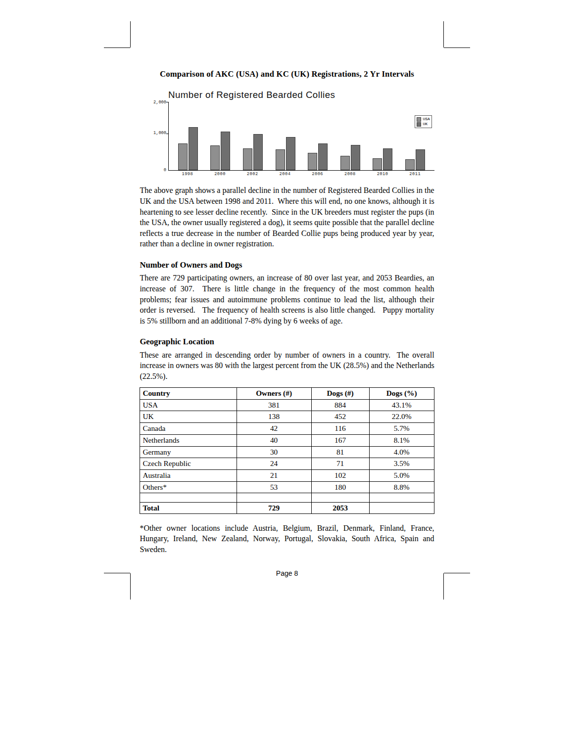Comparison of AKC (USA) and KC (UK) Registrations, 2 Yr Intervals
Number of Registered Bearded Collies
2,000 1,000 0
USA
UK
1998 2000 2002 2004 2006 2008 2010 2011
The above graph shows a parallel decline in the number of Registered Bearded Collies in the UK and the USA between 1998 and 2011. Where this will end, no one knows, although it is heartening to see lesser decline recently. Since in the UK breeders must register the pups (in the USA, the owner usually registered a dog), it seems quite possible that the parallel decline reflects a true decrease in the number of Bearded Collie pups being produced year by year, rather than a decline in owner registration.
Number of Owners and Dogs
There are 729 participating owners, an increase of 80 over last year, and 2053 Beardies, an increase of 307. There is little change in the frequency of the most common health problems; fear issues and autoimmune problems continue to lead the list, although their order is reversed. The frequency of health screens is also little changed. Puppy mortality is 5% stillborn and an additional 7-8% dying by 6 weeks of age.
Geographic Location
These are arranged in descending order by number of owners in a country. The overall increase in owners was 80 with the largest percent from the UK (28.5%) and the Netherlands (22.5%).
| Country | Owners (#) | Dogs (#) | Dogs (%) |
| --- | --- | --- | --- |
| USA | 381 | 884 | 43.1% |
| UK | 138 | 452 | 22.0% |
| Canada | 42 | 116 | 5.7% |
| Netherlands | 40 | 167 | 8.1% |
| Germany | 30 | 81 | 4.0% |
| Czech Republic | 24 | 71 | 3.5% |
| Australia | 21 | 102 | 5.0% |
| Others* | 53 | 180 | 8.8% |
| Total | 729 | 2053 | |
*Other owner locations include Austria, Belgium, Brazil, Denmark, Finland, France, Hungary, Ireland, New Zealand, Norway, Portugal, Slovakia, South Africa, Spain and Sweden.
Page 8